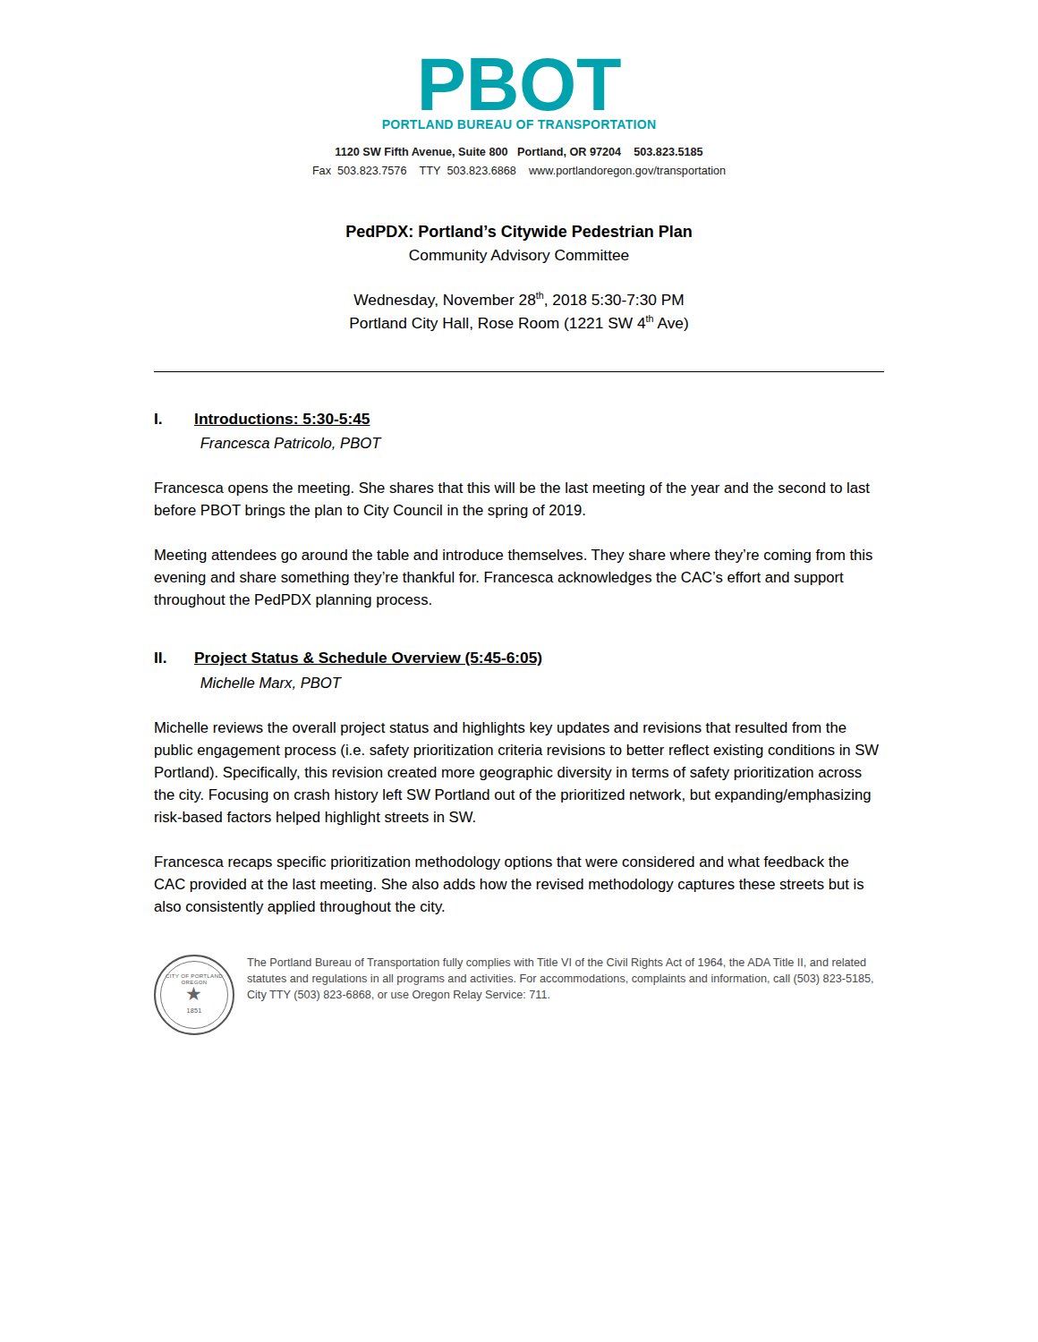PBOT PORTLAND BUREAU OF TRANSPORTATION
1120 SW Fifth Avenue, Suite 800 Portland, OR 97204 503.823.5185
Fax 503.823.7576 TTY 503.823.6868 www.portlandoregon.gov/transportation
PedPDX: Portland’s Citywide Pedestrian Plan
Community Advisory Committee
Wednesday, November 28th, 2018 5:30-7:30 PM
Portland City Hall, Rose Room (1221 SW 4th Ave)
I. Introductions: 5:30-5:45
Francesca Patricolo, PBOT
Francesca opens the meeting. She shares that this will be the last meeting of the year and the second to last before PBOT brings the plan to City Council in the spring of 2019.
Meeting attendees go around the table and introduce themselves. They share where they’re coming from this evening and share something they’re thankful for. Francesca acknowledges the CAC’s effort and support throughout the PedPDX planning process.
II. Project Status & Schedule Overview (5:45-6:05)
Michelle Marx, PBOT
Michelle reviews the overall project status and highlights key updates and revisions that resulted from the public engagement process (i.e. safety prioritization criteria revisions to better reflect existing conditions in SW Portland). Specifically, this revision created more geographic diversity in terms of safety prioritization across the city. Focusing on crash history left SW Portland out of the prioritized network, but expanding/emphasizing risk-based factors helped highlight streets in SW.
Francesca recaps specific prioritization methodology options that were considered and what feedback the CAC provided at the last meeting. She also adds how the revised methodology captures these streets but is also consistently applied throughout the city.
CITY OF PORTLAND
OREGON
★
1851
The Portland Bureau of Transportation fully complies with Title VI of the Civil Rights Act of 1964, the ADA Title II, and related statutes and regulations in all programs and activities. For accommodations, complaints and information, call (503) 823-5185, City TTY (503) 823-6868, or use Oregon Relay Service: 711.